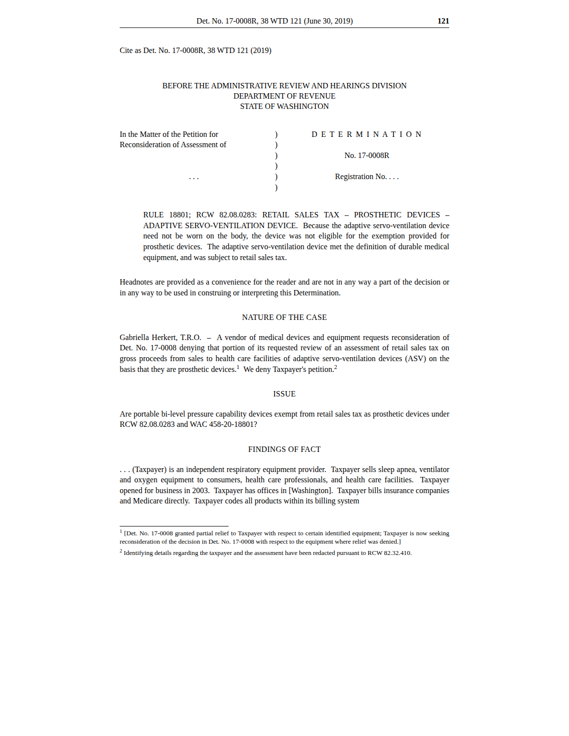Det. No. 17-0008R, 38 WTD 121 (June 30, 2019)
121
Cite as Det. No. 17-0008R, 38 WTD 121 (2019)
BEFORE THE ADMINISTRATIVE REVIEW AND HEARINGS DIVISION
DEPARTMENT OF REVENUE
STATE OF WASHINGTON
| In the Matter of the Petition for Reconsideration of Assessment of | ) ) | D E T E R M I N A T I O N |
| | ) ) | No. 17-0008R |
| . . . | ) ) | Registration No. . . . |
RULE 18801; RCW 82.08.0283: RETAIL SALES TAX – PROSTHETIC DEVICES – ADAPTIVE SERVO-VENTILATION DEVICE. Because the adaptive servo-ventilation device need not be worn on the body, the device was not eligible for the exemption provided for prosthetic devices. The adaptive servo-ventilation device met the definition of durable medical equipment, and was subject to retail sales tax.
Headnotes are provided as a convenience for the reader and are not in any way a part of the decision or in any way to be used in construing or interpreting this Determination.
NATURE OF THE CASE
Gabriella Herkert, T.R.O. – A vendor of medical devices and equipment requests reconsideration of Det. No. 17-0008 denying that portion of its requested review of an assessment of retail sales tax on gross proceeds from sales to health care facilities of adaptive servo-ventilation devices (ASV) on the basis that they are prosthetic devices.1 We deny Taxpayer's petition.2
ISSUE
Are portable bi-level pressure capability devices exempt from retail sales tax as prosthetic devices under RCW 82.08.0283 and WAC 458-20-18801?
FINDINGS OF FACT
. . . (Taxpayer) is an independent respiratory equipment provider. Taxpayer sells sleep apnea, ventilator and oxygen equipment to consumers, health care professionals, and health care facilities. Taxpayer opened for business in 2003. Taxpayer has offices in [Washington]. Taxpayer bills insurance companies and Medicare directly. Taxpayer codes all products within its billing system
1 [Det. No. 17-0008 granted partial relief to Taxpayer with respect to certain identified equipment; Taxpayer is now seeking reconsideration of the decision in Det. No. 17-0008 with respect to the equipment where relief was denied.]
2 Identifying details regarding the taxpayer and the assessment have been redacted pursuant to RCW 82.32.410.